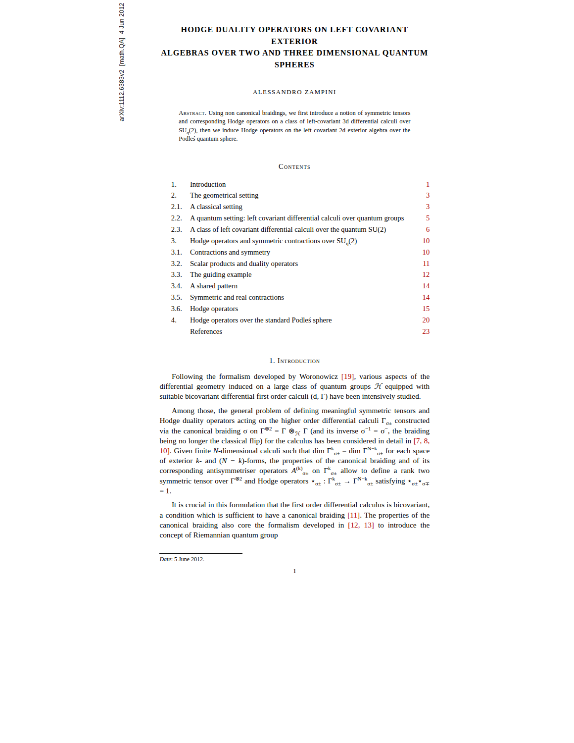arXiv:1112.6383v2 [math.QA] 4 Jun 2012
Hodge duality operators on left covariant exterior
algebras over two and three dimensional quantum spheres
Alessandro Zampini
Abstract. Using non canonical braidings, we first introduce a notion of symmetric tensors and corresponding Hodge operators on a class of left-covariant 3d differential calculi over SUq(2), then we induce Hodge operators on the left covariant 2d exterior algebra over the Podleś quantum sphere.
Contents
| 1. | Introduction | 1 |
| 2. | The geometrical setting | 3 |
| 2.1. | A classical setting | 3 |
| 2.2. | A quantum setting: left covariant differential calculi over quantum groups | 5 |
| 2.3. | A class of left covariant differential calculi over the quantum SU(2) | 6 |
| 3. | Hodge operators and symmetric contractions over SU q (2) | 10 |
| 3.1. | Contractions and symmetry | 10 |
| 3.2. | Scalar products and duality operators | 11 |
| 3.3. | The guiding example | 12 |
| 3.4. | A shared pattern | 14 |
| 3.5. | Symmetric and real contractions | 14 |
| 3.6. | Hodge operators | 15 |
| 4. | Hodge operators over the standard Podleś sphere | 20 |
| | References | 23 |
1. Introduction
Following the formalism developed by Woronowicz [19], various aspects of the differential geometry induced on a large class of quantum groups ℋ equipped with suitable bicovariant differential first order calculi (d, Γ) have been intensively studied.
Among those, the general problem of defining meaningful symmetric tensors and Hodge duality operators acting on the higher order differential calculi Γσ± constructed via the canonical braiding σ on Γ⊗2 = Γ ⊗ℋ Γ (and its inverse σ−1 = σ−, the braiding being no longer the classical flip) for the calculus has been considered in detail in [7, 8, 10]. Given finite N-dimensional calculi such that dim Γkσ± = dim ΓN−kσ± for each space of exterior k- and (N − k)-forms, the properties of the canonical braiding and of its corresponding antisymmetriser operators A(k)σ± on Γkσ± allow to define a rank two symmetric tensor over Γ⊗2 and Hodge operators ⋆σ± : Γkσ± → ΓN−kσ± satisfying ⋆σ±⋆σ∓ = 1.
It is crucial in this formulation that the first order differential calculus is bicovariant, a condition which is sufficient to have a canonical braiding [11]. The properties of the canonical braiding also core the formalism developed in [12, 13] to introduce the concept of Riemannian quantum group
Date: 5 June 2012.
1